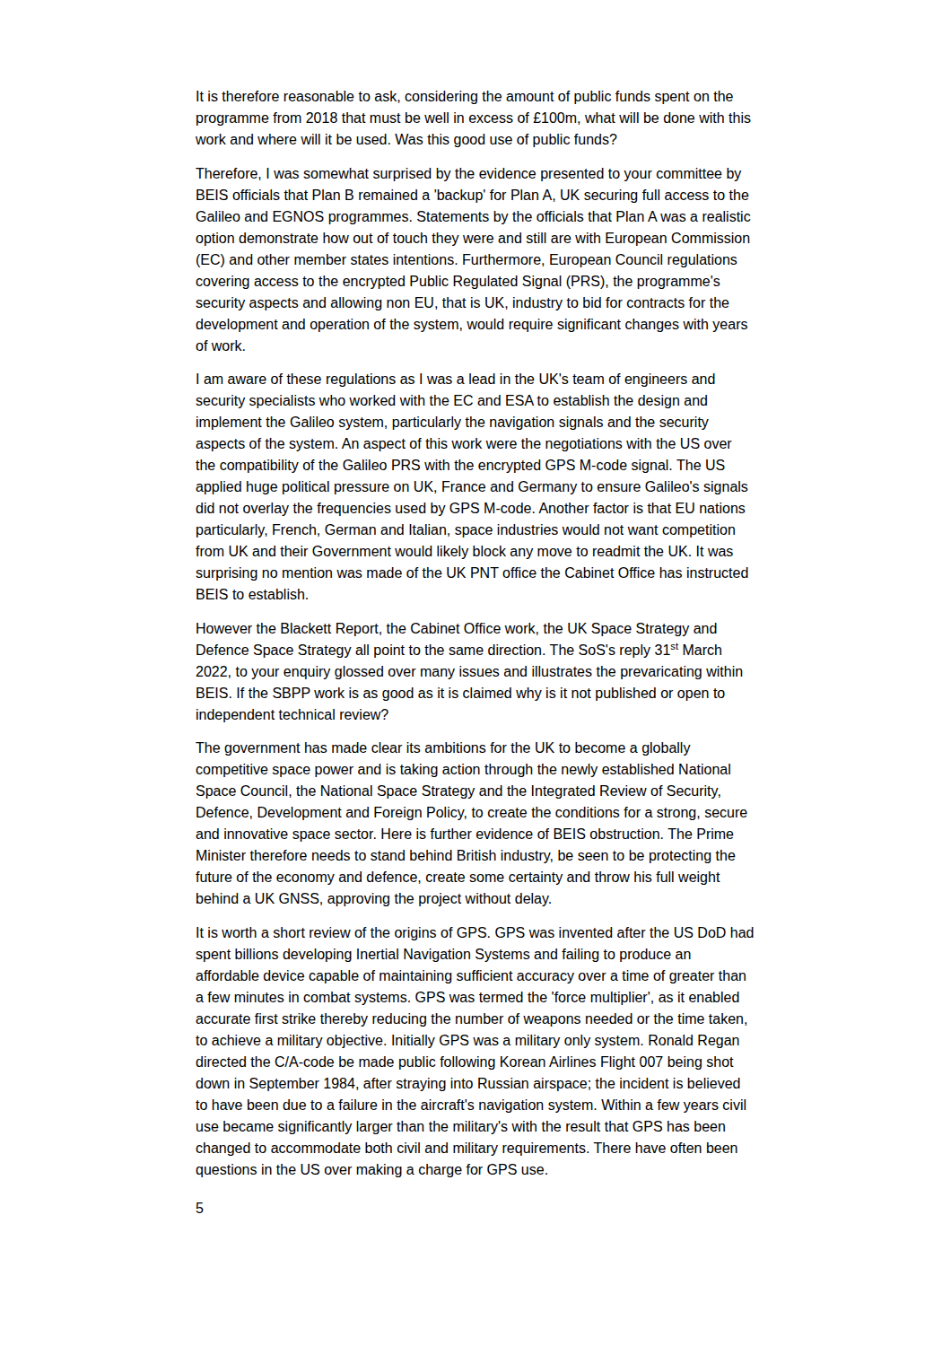It is therefore reasonable to ask, considering the amount of public funds spent on the programme from 2018 that must be well in excess of £100m, what will be done with this work and where will it be used. Was this good use of public funds?
Therefore, I was somewhat surprised by the evidence presented to your committee by BEIS officials that Plan B remained a 'backup' for Plan A, UK securing full access to the Galileo and EGNOS programmes. Statements by the officials that Plan A was a realistic option demonstrate how out of touch they were and still are with European Commission (EC) and other member states intentions. Furthermore, European Council regulations covering access to the encrypted Public Regulated Signal (PRS), the programme's security aspects and allowing non EU, that is UK, industry to bid for contracts for the development and operation of the system, would require significant changes with years of work.
I am aware of these regulations as I was a lead in the UK's team of engineers and security specialists who worked with the EC and ESA to establish the design and implement the Galileo system, particularly the navigation signals and the security aspects of the system. An aspect of this work were the negotiations with the US over the compatibility of the Galileo PRS with the encrypted GPS M-code signal. The US applied huge political pressure on UK, France and Germany to ensure Galileo's signals did not overlay the frequencies used by GPS M-code. Another factor is that EU nations particularly, French, German and Italian, space industries would not want competition from UK and their Government would likely block any move to readmit the UK. It was surprising no mention was made of the UK PNT office the Cabinet Office has instructed BEIS to establish.
However the Blackett Report, the Cabinet Office work, the UK Space Strategy and Defence Space Strategy all point to the same direction. The SoS's reply 31st March 2022, to your enquiry glossed over many issues and illustrates the prevaricating within BEIS. If the SBPP work is as good as it is claimed why is it not published or open to independent technical review?
The government has made clear its ambitions for the UK to become a globally competitive space power and is taking action through the newly established National Space Council, the National Space Strategy and the Integrated Review of Security, Defence, Development and Foreign Policy, to create the conditions for a strong, secure and innovative space sector. Here is further evidence of BEIS obstruction. The Prime Minister therefore needs to stand behind British industry, be seen to be protecting the future of the economy and defence, create some certainty and throw his full weight behind a UK GNSS, approving the project without delay.
It is worth a short review of the origins of GPS. GPS was invented after the US DoD had spent billions developing Inertial Navigation Systems and failing to produce an affordable device capable of maintaining sufficient accuracy over a time of greater than a few minutes in combat systems. GPS was termed the 'force multiplier', as it enabled accurate first strike thereby reducing the number of weapons needed or the time taken, to achieve a military objective. Initially GPS was a military only system. Ronald Regan directed the C/A-code be made public following Korean Airlines Flight 007 being shot down in September 1984, after straying into Russian airspace; the incident is believed to have been due to a failure in the aircraft's navigation system. Within a few years civil use became significantly larger than the military's with the result that GPS has been changed to accommodate both civil and military requirements. There have often been questions in the US over making a charge for GPS use.
5